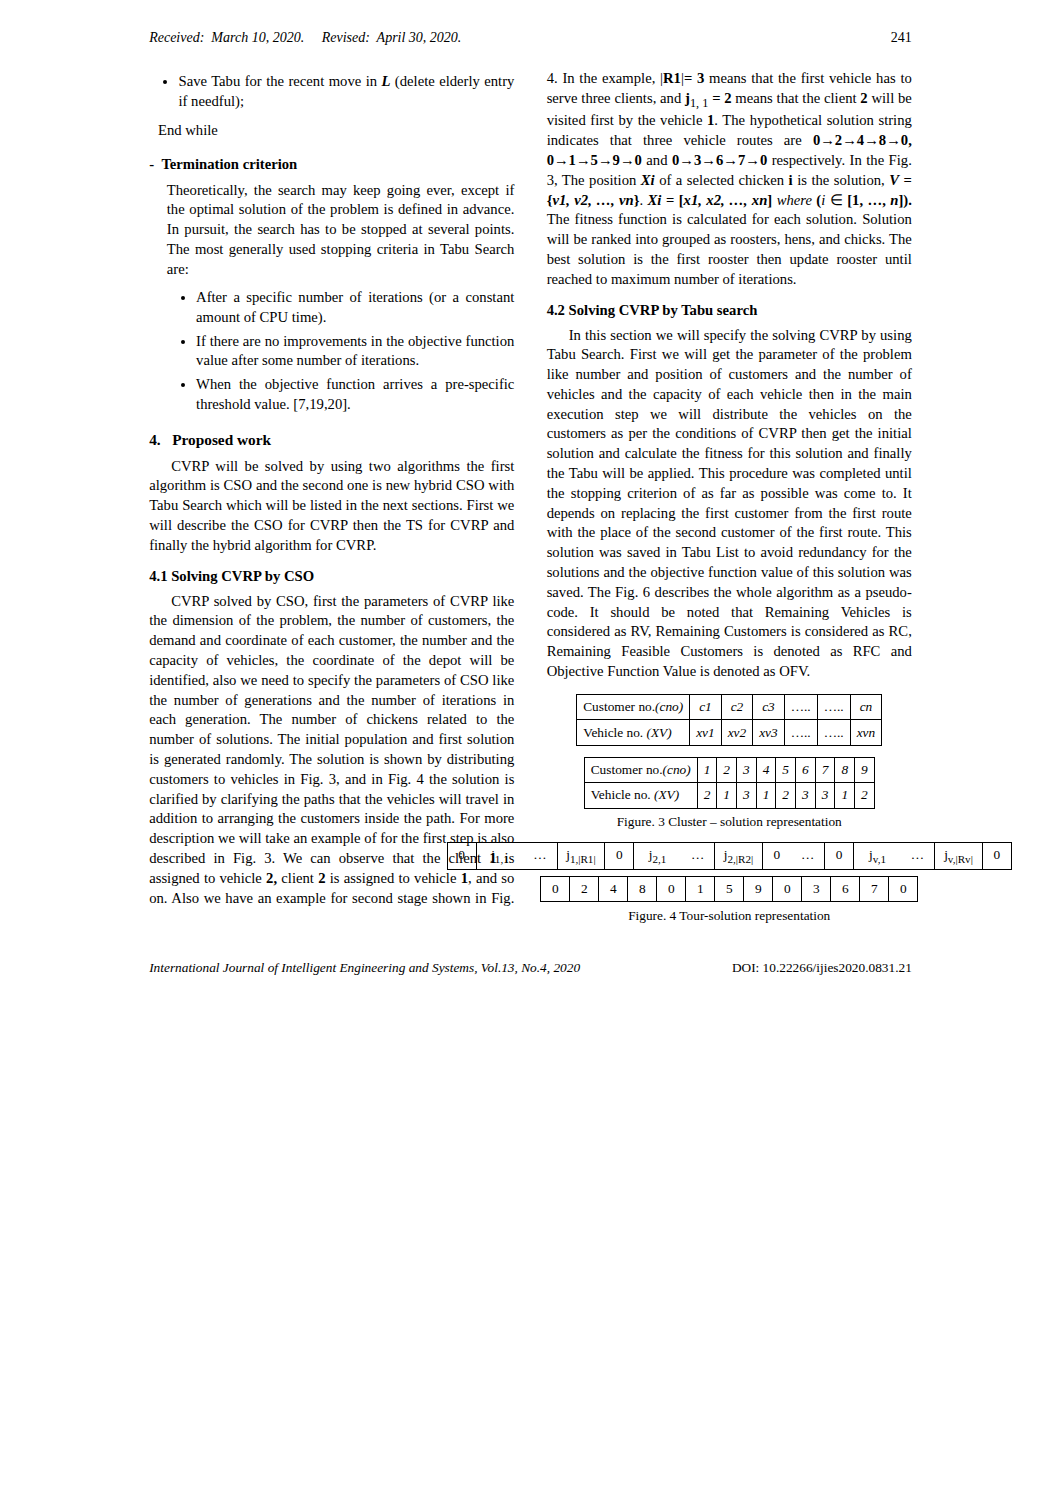Received: March 10, 2020. Revised: April 30, 2020. 241
Save Tabu for the recent move in L (delete elderly entry if needful);
End while
- Termination criterion
Theoretically, the search may keep going ever, except if the optimal solution of the problem is defined in advance. In pursuit, the search has to be stopped at several points. The most generally used stopping criteria in Tabu Search are:
After a specific number of iterations (or a constant amount of CPU time).
If there are no improvements in the objective function value after some number of iterations.
When the objective function arrives a pre-specific threshold value. [7,19,20].
4. Proposed work
CVRP will be solved by using two algorithms the first algorithm is CSO and the second one is new hybrid CSO with Tabu Search which will be listed in the next sections. First we will describe the CSO for CVRP then the TS for CVRP and finally the hybrid algorithm for CVRP.
4.1 Solving CVRP by CSO
CVRP solved by CSO, first the parameters of CVRP like the dimension of the problem, the number of customers, the demand and coordinate of each customer, the number and the capacity of vehicles, the coordinate of the depot will be identified, also we need to specify the parameters of CSO like the number of generations and the number of iterations in each generation. The number of chickens related to the number of solutions. The initial population and first solution is generated randomly. The solution is shown by distributing customers to vehicles in Fig. 3, and in Fig. 4 the solution is clarified by clarifying the paths that the vehicles will travel in addition to arranging the customers inside the path. For more description we will take an example of for the first step is also described in Fig. 3. We can observe that the client 1 is assigned to vehicle 2, client 2 is assigned to vehicle 1, and so on. Also we have an example for second stage shown in Fig. 4. In the example, |R1|= 3 means that the first vehicle has to serve three clients, and j1, 1 = 2 means that the client 2 will be visited first by the vehicle 1. The hypothetical solution string indicates that three vehicle routes are 0→2→4→8→0, 0→1→5→9→0 and 0→3→6→7→0 respectively. In the Fig. 3, The position Xi of a selected chicken i is the solution, V = {v1, v2, …, vn}. Xi = [x1, x2, …, xn] where (i ∈ [1, …, n]). The fitness function is calculated for each solution. Solution will be ranked into grouped as roosters, hens, and chicks. The best solution is the first rooster then update rooster until reached to maximum number of iterations.
4.2 Solving CVRP by Tabu search
In this section we will specify the solving CVRP by using Tabu Search. First we will get the parameter of the problem like number and position of customers and the number of vehicles and the capacity of each vehicle then in the main execution step we will distribute the vehicles on the customers as per the conditions of CVRP then get the initial solution and calculate the fitness for this solution and finally the Tabu will be applied. This procedure was completed until the stopping criterion of as far as possible was come to. It depends on replacing the first customer from the first route with the place of the second customer of the first route. This solution was saved in Tabu List to avoid redundancy for the solutions and the objective function value of this solution was saved. The Fig. 6 describes the whole algorithm as a pseudo-code. It should be noted that Remaining Vehicles is considered as RV, Remaining Customers is considered as RC, Remaining Feasible Customers is denoted as RFC and Objective Function Value is denoted as OFV.
| Customer no. (cno) | c1 | c2 | c3 | ….. | ….. | cn |
| Vehicle no. (XV) | xv1 | xv2 | xv3 | ….. | ….. | xvn |
| Customer no. (cno) | 1 | 2 | 3 | 4 | 5 | 6 | 7 | 8 | 9 |
| Vehicle no. (XV) | 2 | 1 | 3 | 1 | 2 | 3 | 3 | 1 | 2 |
Figure. 3 Cluster – solution representation
0 j1,1 … j1,|R1| 0 j2,1 … j2,|R2| 0 … 0 jv,1 … jv,|Rv| 0
0 2 4 8 0 1 5 9 0 3 6 7 0
Figure. 4 Tour-solution representation
International Journal of Intelligent Engineering and Systems, Vol.13, No.4, 2020 DOI: 10.22266/ijies2020.0831.21